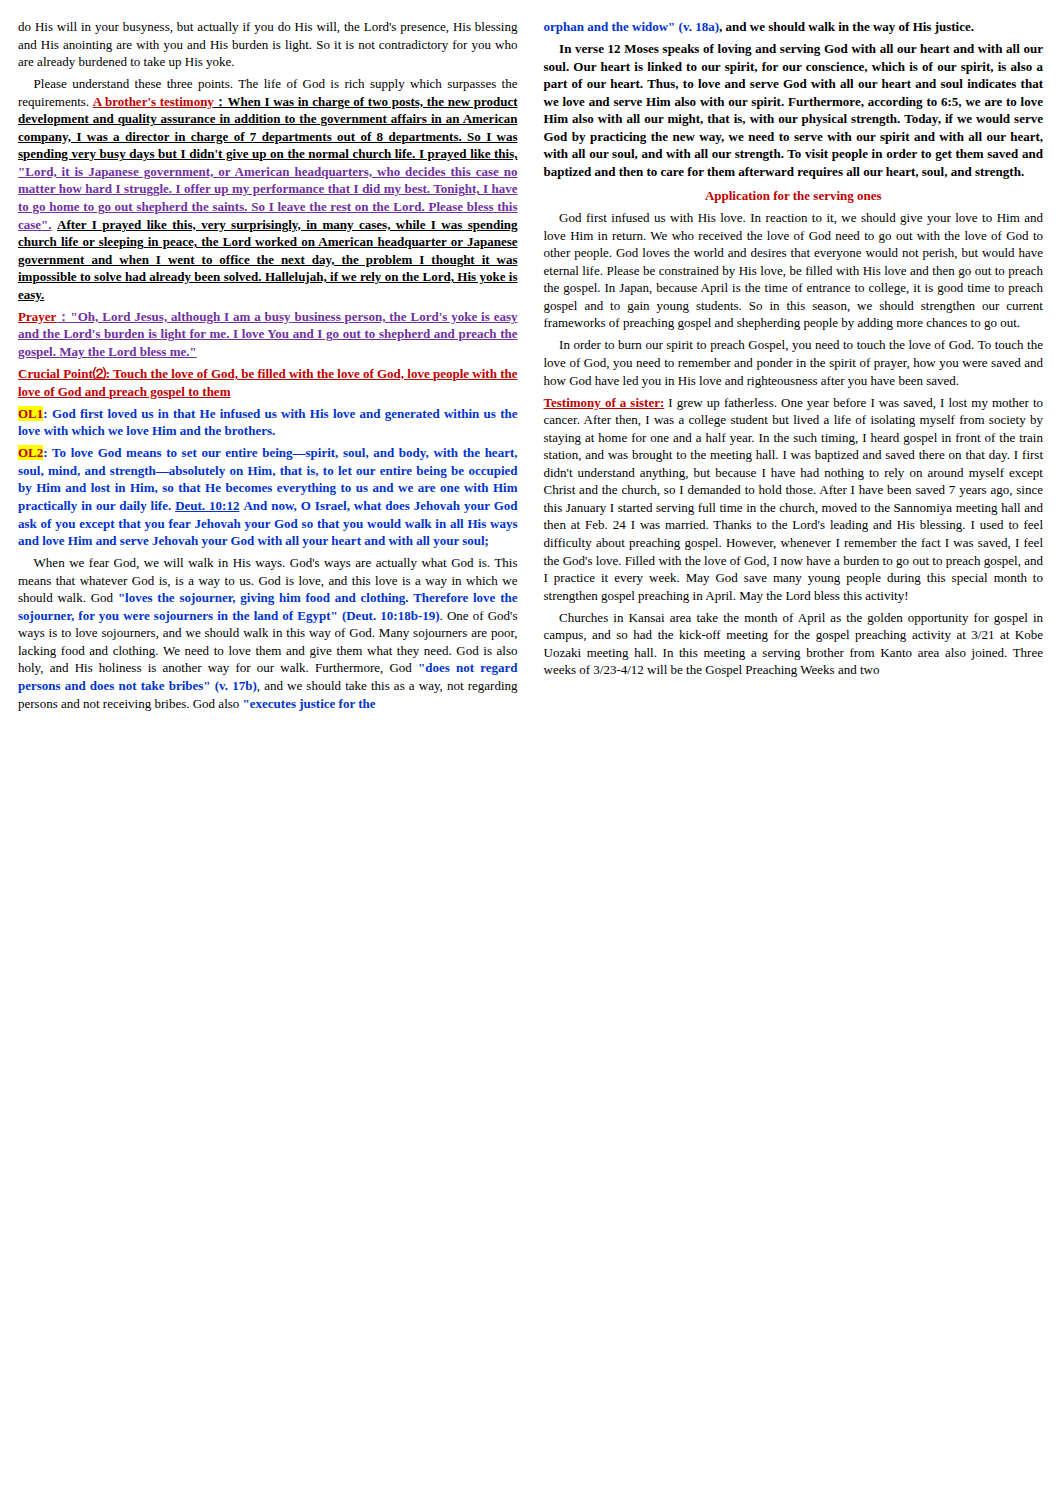do His will in your busyness, but actually if you do His will, the Lord's presence, His blessing and His anointing are with you and His burden is light. So it is not contradictory for you who are already burdened to take up His yoke.
Please understand these three points. The life of God is rich supply which surpasses the requirements. A brother's testimony：When I was in charge of two posts, the new product development and quality assurance in addition to the government affairs in an American company, I was a director in charge of 7 departments out of 8 departments. So I was spending very busy days but I didn't give up on the normal church life. I prayed like this, "Lord, it is Japanese government, or American headquarters, who decides this case no matter how hard I struggle. I offer up my performance that I did my best. Tonight, I have to go home to go out shepherd the saints. So I leave the rest on the Lord. Please bless this case". After I prayed like this, very surprisingly, in many cases, while I was spending church life or sleeping in peace, the Lord worked on American headquarter or Japanese government and when I went to office the next day, the problem I thought it was impossible to solve had already been solved. Hallelujah, if we rely on the Lord, His yoke is easy.
Prayer："Oh, Lord Jesus, although I am a busy business person, the Lord's yoke is easy and the Lord's burden is light for me. I love You and I go out to shepherd and preach the gospel. May the Lord bless me."
Crucial Point ⑵: Touch the love of God, be filled with the love of God, love people with the love of God and preach gospel to them
OL1: God first loved us in that He infused us with His love and generated within us the love with which we love Him and the brothers.
OL2: To love God means to set our entire being—spirit, soul, and body, with the heart, soul, mind, and strength—absolutely on Him, that is, to let our entire being be occupied by Him and lost in Him, so that He becomes everything to us and we are one with Him practically in our daily life. Deut. 10:12 And now, O Israel, what does Jehovah your God ask of you except that you fear Jehovah your God so that you would walk in all His ways and love Him and serve Jehovah your God with all your heart and with all your soul;
When we fear God, we will walk in His ways. God's ways are actually what God is. This means that whatever God is, is a way to us. God is love, and this love is a way in which we should walk. God "loves the sojourner, giving him food and clothing. Therefore love the sojourner, for you were sojourners in the land of Egypt" (Deut. 10:18b-19). One of God's ways is to love sojourners, and we should walk in this way of God. Many sojourners are poor, lacking food and clothing. We need to love them and give them what they need. God is also holy, and His holiness is another way for our walk. Furthermore, God "does not regard persons and does not take bribes" (v. 17b), and we should take this as a way, not regarding persons and not receiving bribes. God also "executes justice for the
orphan and the widow" (v. 18a), and we should walk in the way of His justice.
In verse 12 Moses speaks of loving and serving God with all our heart and with all our soul. Our heart is linked to our spirit, for our conscience, which is of our spirit, is also a part of our heart. Thus, to love and serve God with all our heart and soul indicates that we love and serve Him also with our spirit. Furthermore, according to 6:5, we are to love Him also with all our might, that is, with our physical strength. Today, if we would serve God by practicing the new way, we need to serve with our spirit and with all our heart, with all our soul, and with all our strength. To visit people in order to get them saved and baptized and then to care for them afterward requires all our heart, soul, and strength.
Application for the serving ones
God first infused us with His love. In reaction to it, we should give your love to Him and love Him in return. We who received the love of God need to go out with the love of God to other people. God loves the world and desires that everyone would not perish, but would have eternal life. Please be constrained by His love, be filled with His love and then go out to preach the gospel. In Japan, because April is the time of entrance to college, it is good time to preach gospel and to gain young students. So in this season, we should strengthen our current frameworks of preaching gospel and shepherding people by adding more chances to go out.
In order to burn our spirit to preach Gospel, you need to touch the love of God. To touch the love of God, you need to remember and ponder in the spirit of prayer, how you were saved and how God have led you in His love and righteousness after you have been saved.
Testimony of a sister: I grew up fatherless. One year before I was saved, I lost my mother to cancer. After then, I was a college student but lived a life of isolating myself from society by staying at home for one and a half year. In the such timing, I heard gospel in front of the train station, and was brought to the meeting hall. I was baptized and saved there on that day. I first didn't understand anything, but because I have had nothing to rely on around myself except Christ and the church, so I demanded to hold those. After I have been saved 7 years ago, since this January I started serving full time in the church, moved to the Sannomiya meeting hall and then at Feb. 24 I was married. Thanks to the Lord's leading and His blessing. I used to feel difficulty about preaching gospel. However, whenever I remember the fact I was saved, I feel the God's love. Filled with the love of God, I now have a burden to go out to preach gospel, and I practice it every week. May God save many young people during this special month to strengthen gospel preaching in April. May the Lord bless this activity!
Churches in Kansai area take the month of April as the golden opportunity for gospel in campus, and so had the kick-off meeting for the gospel preaching activity at 3/21 at Kobe Uozaki meeting hall. In this meeting a serving brother from Kanto area also joined. Three weeks of 3/23-4/12 will be the Gospel Preaching Weeks and two